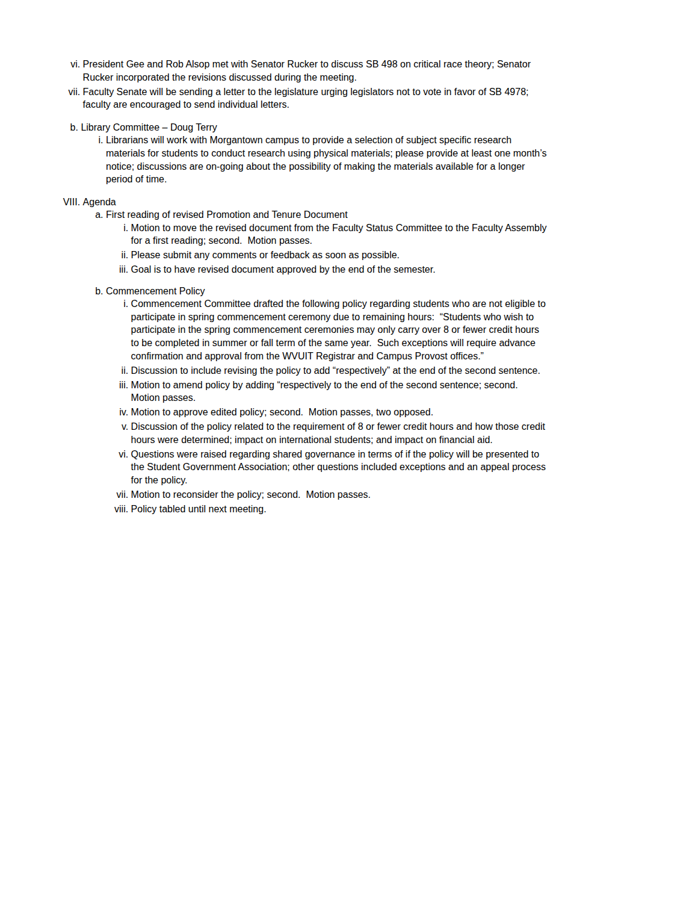President Gee and Rob Alsop met with Senator Rucker to discuss SB 498 on critical race theory; Senator Rucker incorporated the revisions discussed during the meeting.
Faculty Senate will be sending a letter to the legislature urging legislators not to vote in favor of SB 4978; faculty are encouraged to send individual letters.
Library Committee – Doug Terry
Librarians will work with Morgantown campus to provide a selection of subject specific research materials for students to conduct research using physical materials; please provide at least one month’s notice; discussions are on-going about the possibility of making the materials available for a longer period of time.
Agenda
First reading of revised Promotion and Tenure Document
Motion to move the revised document from the Faculty Status Committee to the Faculty Assembly for a first reading; second. Motion passes.
Please submit any comments or feedback as soon as possible.
Goal is to have revised document approved by the end of the semester.
Commencement Policy
Commencement Committee drafted the following policy regarding students who are not eligible to participate in spring commencement ceremony due to remaining hours: “Students who wish to participate in the spring commencement ceremonies may only carry over 8 or fewer credit hours to be completed in summer or fall term of the same year. Such exceptions will require advance confirmation and approval from the WVUIT Registrar and Campus Provost offices.”
Discussion to include revising the policy to add “respectively” at the end of the second sentence.
Motion to amend policy by adding “respectively to the end of the second sentence; second. Motion passes.
Motion to approve edited policy; second. Motion passes, two opposed.
Discussion of the policy related to the requirement of 8 or fewer credit hours and how those credit hours were determined; impact on international students; and impact on financial aid.
Questions were raised regarding shared governance in terms of if the policy will be presented to the Student Government Association; other questions included exceptions and an appeal process for the policy.
Motion to reconsider the policy; second. Motion passes.
Policy tabled until next meeting.